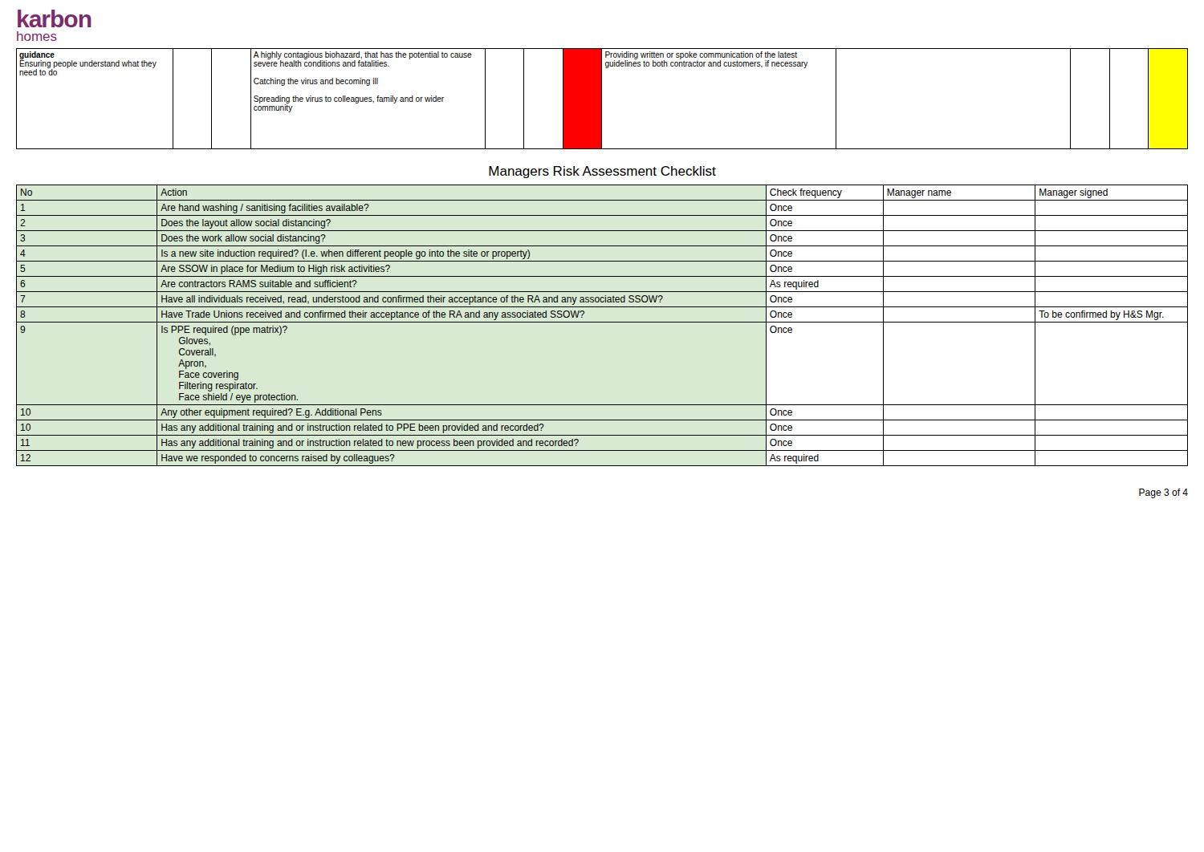karbon
homes
| guidance Ensuring people understand what they need to do | | | A highly contagious biohazard, that has the potential to cause severe health conditions and fatalities. Catching the virus and becoming ill Spreading the virus to colleagues, family and or wider community | | | | Providing written or spoke communication of the latest guidelines to both contractor and customers, if necessary | | | | |
Managers Risk Assessment Checklist
| No | Action | Check frequency | Manager name | Manager signed |
| --- | --- | --- | --- | --- |
| 1 | Are hand washing / sanitising facilities available? | Once | | |
| 2 | Does the layout allow social distancing? | Once | | |
| 3 | Does the work allow social distancing? | Once | | |
| 4 | Is a new site induction required? (I.e. when different people go into the site or property) | Once | | |
| 5 | Are SSOW in place for Medium to High risk activities? | Once | | |
| 6 | Are contractors RAMS suitable and sufficient? | As required | | |
| 7 | Have all individuals received, read, understood and confirmed their acceptance of the RA and any associated SSOW? | Once | | |
| 8 | Have Trade Unions received and confirmed their acceptance of the RA and any associated SSOW? | Once | | To be confirmed by H&S Mgr. |
| 9 | Is PPE required (ppe matrix)? Gloves, Coverall, Apron, Face covering Filtering respirator. Face shield / eye protection. | Once | | |
| 10 | Any other equipment required? E.g. Additional Pens | Once | | |
| 10 | Has any additional training and or instruction related to PPE been provided and recorded? | Once | | |
| 11 | Has any additional training and or instruction related to new process been provided and recorded? | Once | | |
| 12 | Have we responded to concerns raised by colleagues? | As required | | |
Page 3 of 4